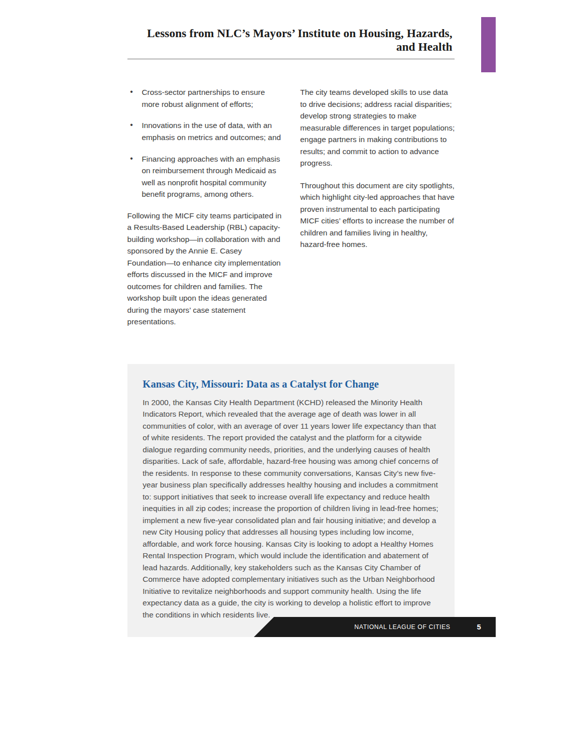Lessons from NLC’s Mayors’ Institute on Housing, Hazards, and Health
Cross-sector partnerships to ensure more robust alignment of efforts;
Innovations in the use of data, with an emphasis on metrics and outcomes; and
Financing approaches with an emphasis on reimbursement through Medicaid as well as nonprofit hospital community benefit programs, among others.
Following the MICF city teams participated in a Results-Based Leadership (RBL) capacity-building workshop—in collaboration with and sponsored by the Annie E. Casey Foundation—to enhance city implementation efforts discussed in the MICF and improve outcomes for children and families. The workshop built upon the ideas generated during the mayors’ case statement presentations.
The city teams developed skills to use data to drive decisions; address racial disparities; develop strong strategies to make measurable differences in target populations; engage partners in making contributions to results; and commit to action to advance progress.
Throughout this document are city spotlights, which highlight city-led approaches that have proven instrumental to each participating MICF cities’ efforts to increase the number of children and families living in healthy, hazard-free homes.
Kansas City, Missouri: Data as a Catalyst for Change
In 2000, the Kansas City Health Department (KCHD) released the Minority Health Indicators Report, which revealed that the average age of death was lower in all communities of color, with an average of over 11 years lower life expectancy than that of white residents. The report provided the catalyst and the platform for a citywide dialogue regarding community needs, priorities, and the underlying causes of health disparities. Lack of safe, affordable, hazard-free housing was among chief concerns of the residents. In response to these community conversations, Kansas City’s new five-year business plan specifically addresses healthy housing and includes a commitment to: support initiatives that seek to increase overall life expectancy and reduce health inequities in all zip codes; increase the proportion of children living in lead-free homes; implement a new five-year consolidated plan and fair housing initiative; and develop a new City Housing policy that addresses all housing types including low income, affordable, and work force housing. Kansas City is looking to adopt a Healthy Homes Rental Inspection Program, which would include the identification and abatement of lead hazards. Additionally, key stakeholders such as the Kansas City Chamber of Commerce have adopted complementary initiatives such as the Urban Neighborhood Initiative to revitalize neighborhoods and support community health. Using the life expectancy data as a guide, the city is working to develop a holistic effort to improve the conditions in which residents live.
NATIONAL LEAGUE OF CITIES 5